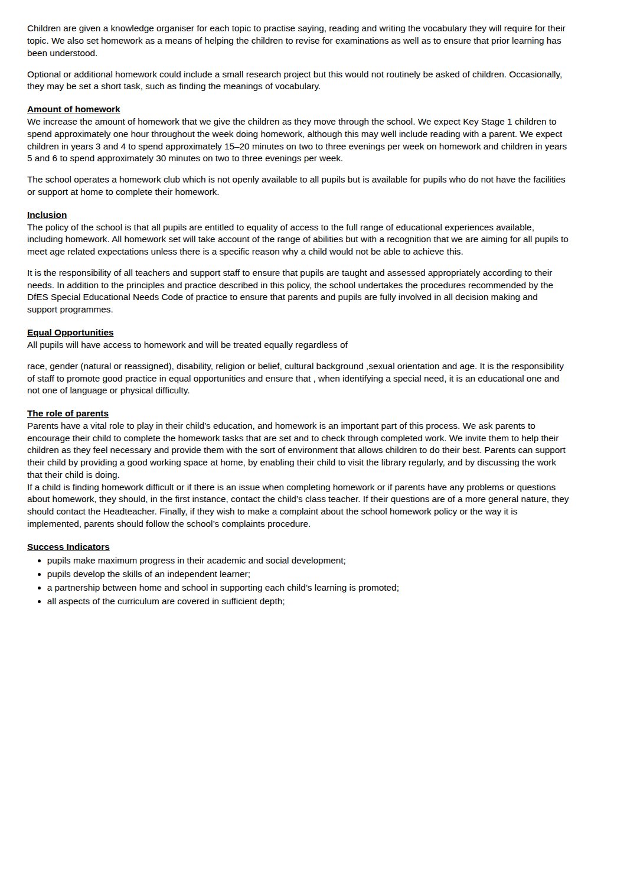Children are given a knowledge organiser for each topic to practise saying, reading and writing the vocabulary they will require for their topic. We also set homework as a means of helping the children to revise for examinations as well as to ensure that prior learning has been understood.
Optional or additional homework could include a small research project but this would not routinely be asked of children. Occasionally, they may be set a short task, such as finding the meanings of vocabulary.
Amount of homework
We increase the amount of homework that we give the children as they move through the school. We expect Key Stage 1 children to spend approximately one hour throughout the week doing homework, although this may well include reading with a parent. We expect children in years 3 and 4 to spend approximately 15–20 minutes on two to three evenings per week on homework and children in years 5 and 6 to spend approximately 30 minutes on two to three evenings per week.
The school operates a homework club which is not openly available to all pupils but is available for pupils who do not have the facilities or support at home to complete their homework.
Inclusion
The policy of the school is that all pupils are entitled to equality of access to the full range of educational experiences available, including homework. All homework set will take account of the range of abilities but with a recognition that we are aiming for all pupils to meet age related expectations unless there is a specific reason why a child would not be able to achieve this.
It is the responsibility of all teachers and support staff to ensure that pupils are taught and assessed appropriately according to their needs. In addition to the principles and practice described in this policy, the school undertakes the procedures recommended by the DfES Special Educational Needs Code of practice to ensure that parents and pupils are fully involved in all decision making and support programmes.
Equal Opportunities
All pupils will have access to homework and will be treated equally regardless of
race, gender (natural or reassigned), disability, religion or belief, cultural background ,sexual orientation and age. It is the responsibility of staff to promote good practice in equal opportunities and ensure that , when identifying a special need, it is an educational one and not one of language or physical difficulty.
The role of parents
Parents have a vital role to play in their child’s education, and homework is an important part of this process. We ask parents to encourage their child to complete the homework tasks that are set and to check through completed work. We invite them to help their children as they feel necessary and provide them with the sort of environment that allows children to do their best. Parents can support their child by providing a good working space at home, by enabling their child to visit the library regularly, and by discussing the work that their child is doing.
If a child is finding homework difficult or if there is an issue when completing homework or if parents have any problems or questions about homework, they should, in the first instance, contact the child’s class teacher. If their questions are of a more general nature, they should contact the Headteacher. Finally, if they wish to make a complaint about the school homework policy or the way it is implemented, parents should follow the school’s complaints procedure.
Success Indicators
pupils make maximum progress in their academic and social development;
pupils develop the skills of an independent learner;
a partnership between home and school in supporting each child’s learning is promoted;
all aspects of the curriculum are covered in sufficient depth;